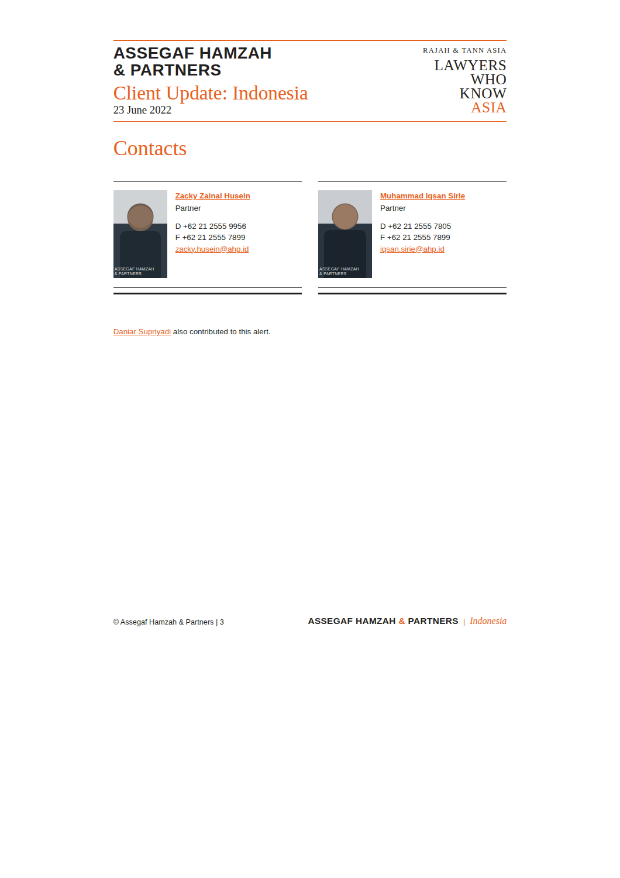Assegaf Hamzah& Partners
Client Update: Indonesia
23 June 2022
RAJAH & TANN ASIA
LAWYERS WHO KNOW ASIA
Contacts
ASSEGAF HAMZAH
& PARTNERS
Zacky Zainal Husein
Partner
D +62 21 2555 9956
F +62 21 2555 7899
zacky.husein@ahp.id
ASSEGAF HAMZAH
& PARTNERS
Muhammad Iqsan Sirie
Partner
D +62 21 2555 7805
F +62 21 2555 7899
iqsan.sirie@ahp.id
Daniar Supriyadi also contributed to this alert.
© Assegaf Hamzah & Partners | 3
Assegaf Hamzah & Partners | Indonesia